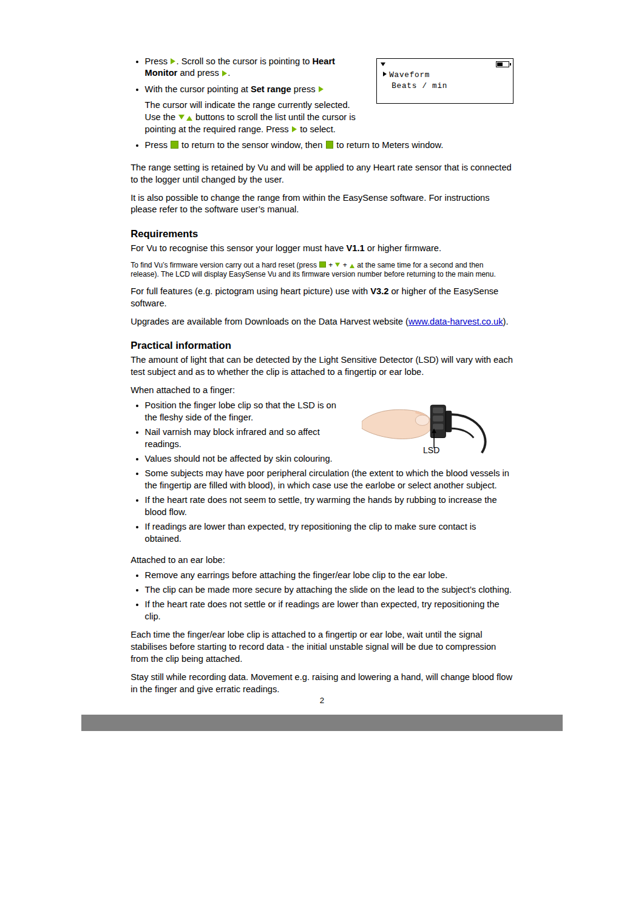Waveform
Beats / min
Press . Scroll so the cursor is pointing to Heart Monitor and press .
With the cursor pointing at Set range press
The cursor will indicate the range currently selected. Use the buttons to scroll the list until the cursor is pointing at the required range. Press to select.
Press to return to the sensor window, then to return to Meters window.
The range setting is retained by Vu and will be applied to any Heart rate sensor that is connected to the logger until changed by the user.
It is also possible to change the range from within the EasySense software. For instructions please refer to the software user’s manual.
Requirements
For Vu to recognise this sensor your logger must have V1.1 or higher firmware.
To find Vu’s firmware version carry out a hard reset (press + + at the same time for a second and then release). The LCD will display EasySense Vu and its firmware version number before returning to the main menu.
For full features (e.g. pictogram using heart picture) use with V3.2 or higher of the EasySense software.
Upgrades are available from Downloads on the Data Harvest website (www.data-harvest.co.uk).
Practical information
The amount of light that can be detected by the Light Sensitive Detector (LSD) will vary with each test subject and as to whether the clip is attached to a fingertip or ear lobe.
LSD
When attached to a finger:
Position the finger lobe clip so that the LSD is on the fleshy side of the finger.
Nail varnish may block infrared and so affect readings.
Values should not be affected by skin colouring.
Some subjects may have poor peripheral circulation (the extent to which the blood vessels in the fingertip are filled with blood), in which case use the earlobe or select another subject.
If the heart rate does not seem to settle, try warming the hands by rubbing to increase the blood flow.
If readings are lower than expected, try repositioning the clip to make sure contact is obtained.
Attached to an ear lobe:
Remove any earrings before attaching the finger/ear lobe clip to the ear lobe.
The clip can be made more secure by attaching the slide on the lead to the subject’s clothing.
If the heart rate does not settle or if readings are lower than expected, try repositioning the clip.
Each time the finger/ear lobe clip is attached to a fingertip or ear lobe, wait until the signal stabilises before starting to record data - the initial unstable signal will be due to compression from the clip being attached.
Stay still while recording data. Movement e.g. raising and lowering a hand, will change blood flow in the finger and give erratic readings.
2